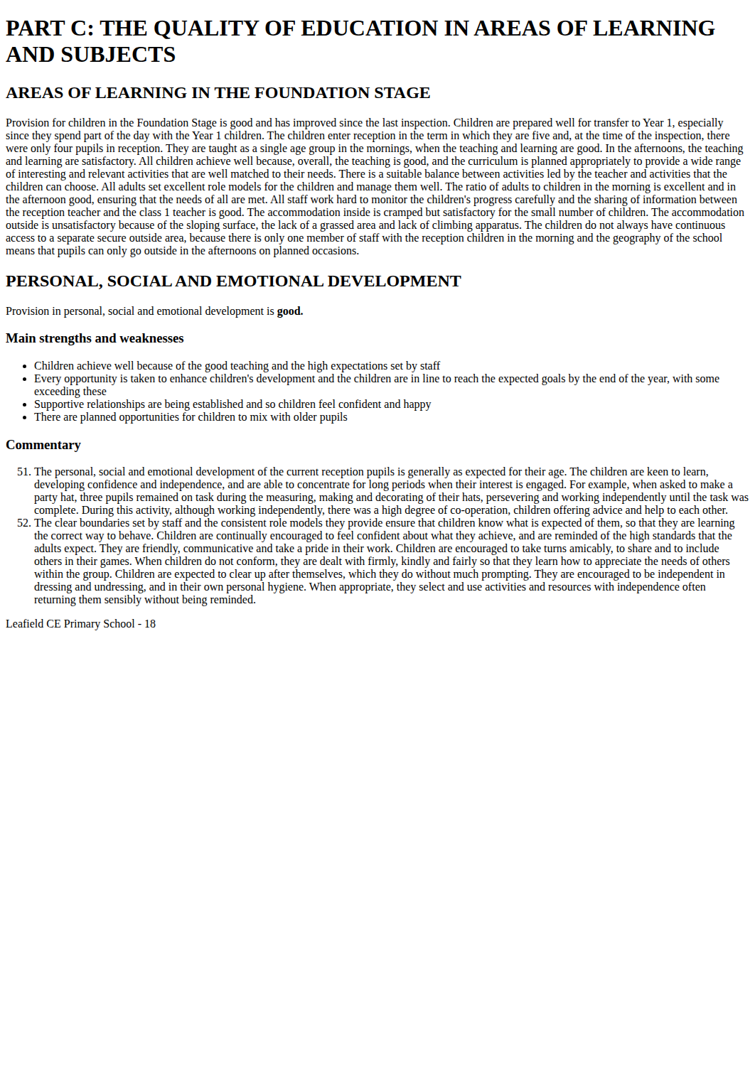PART C: THE QUALITY OF EDUCATION IN AREAS OF LEARNING AND SUBJECTS
AREAS OF LEARNING IN THE FOUNDATION STAGE
Provision for children in the Foundation Stage is good and has improved since the last inspection. Children are prepared well for transfer to Year 1, especially since they spend part of the day with the Year 1 children. The children enter reception in the term in which they are five and, at the time of the inspection, there were only four pupils in reception. They are taught as a single age group in the mornings, when the teaching and learning are good. In the afternoons, the teaching and learning are satisfactory. All children achieve well because, overall, the teaching is good, and the curriculum is planned appropriately to provide a wide range of interesting and relevant activities that are well matched to their needs. There is a suitable balance between activities led by the teacher and activities that the children can choose. All adults set excellent role models for the children and manage them well. The ratio of adults to children in the morning is excellent and in the afternoon good, ensuring that the needs of all are met. All staff work hard to monitor the children's progress carefully and the sharing of information between the reception teacher and the class 1 teacher is good. The accommodation inside is cramped but satisfactory for the small number of children. The accommodation outside is unsatisfactory because of the sloping surface, the lack of a grassed area and lack of climbing apparatus. The children do not always have continuous access to a separate secure outside area, because there is only one member of staff with the reception children in the morning and the geography of the school means that pupils can only go outside in the afternoons on planned occasions.
PERSONAL, SOCIAL AND EMOTIONAL DEVELOPMENT
Provision in personal, social and emotional development is good.
Main strengths and weaknesses
Children achieve well because of the good teaching and the high expectations set by staff
Every opportunity is taken to enhance children's development and the children are in line to reach the expected goals by the end of the year, with some exceeding these
Supportive relationships are being established and so children feel confident and happy
There are planned opportunities for children to mix with older pupils
Commentary
The personal, social and emotional development of the current reception pupils is generally as expected for their age. The children are keen to learn, developing confidence and independence, and are able to concentrate for long periods when their interest is engaged. For example, when asked to make a party hat, three pupils remained on task during the measuring, making and decorating of their hats, persevering and working independently until the task was complete. During this activity, although working independently, there was a high degree of co-operation, children offering advice and help to each other.
The clear boundaries set by staff and the consistent role models they provide ensure that children know what is expected of them, so that they are learning the correct way to behave. Children are continually encouraged to feel confident about what they achieve, and are reminded of the high standards that the adults expect. They are friendly, communicative and take a pride in their work. Children are encouraged to take turns amicably, to share and to include others in their games. When children do not conform, they are dealt with firmly, kindly and fairly so that they learn how to appreciate the needs of others within the group. Children are expected to clear up after themselves, which they do without much prompting. They are encouraged to be independent in dressing and undressing, and in their own personal hygiene. When appropriate, they select and use activities and resources with independence often returning them sensibly without being reminded.
Leafield CE Primary School - 18